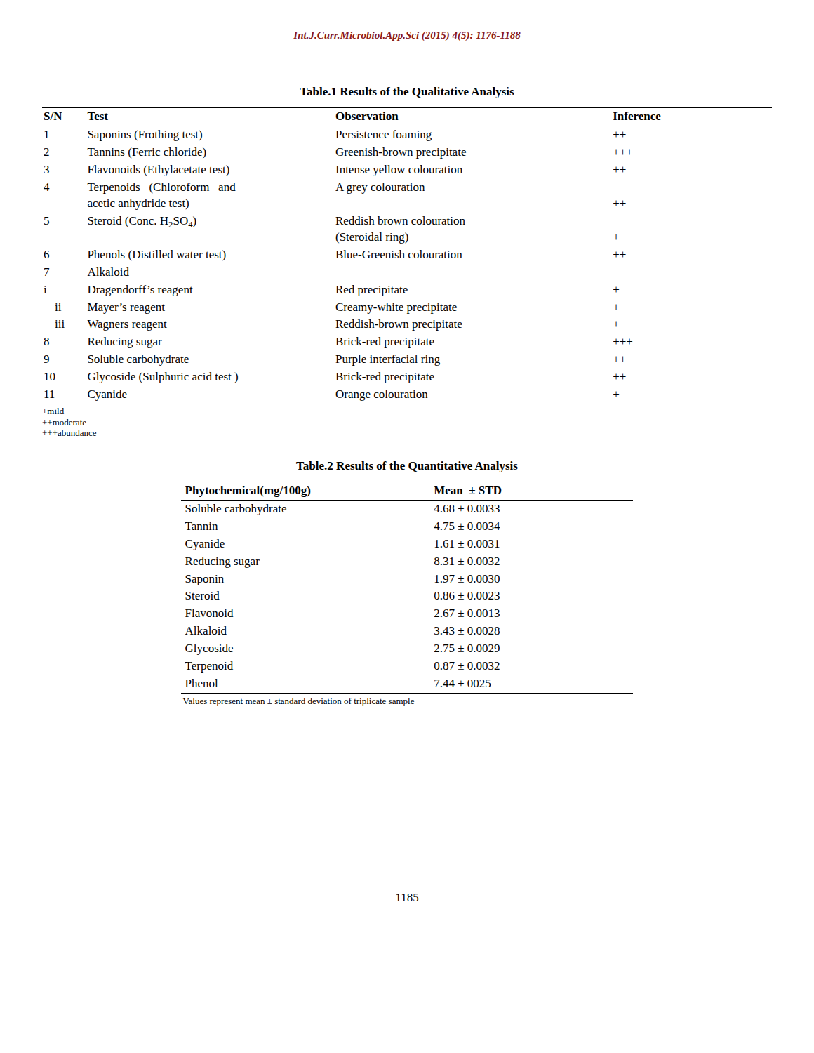Int.J.Curr.Microbiol.App.Sci (2015) 4(5): 1176-1188
Table.1 Results of the Qualitative Analysis
| S/N | Test | Observation | Inference |
| --- | --- | --- | --- |
| 1 | Saponins (Frothing test) | Persistence foaming | ++ |
| 2 | Tannins (Ferric chloride) | Greenish-brown precipitate | +++ |
| 3 | Flavonoids (Ethylacetate test) | Intense yellow colouration | ++ |
| 4 | Terpenoids (Chloroform and acetic anhydride test) | A grey colouration | ++ |
| 5 | Steroid (Conc. H 2 SO 4 ) | Reddish brown colouration (Steroidal ring) | + |
| 6 | Phenols (Distilled water test) | Blue-Greenish colouration | ++ |
| 7 | Alkaloid | | |
| i | Dragendorff’s reagent | Red precipitate | + |
| ii | Mayer’s reagent | Creamy-white precipitate | + |
| iii | Wagners reagent | Reddish-brown precipitate | + |
| 8 | Reducing sugar | Brick-red precipitate | +++ |
| 9 | Soluble carbohydrate | Purple interfacial ring | ++ |
| 10 | Glycoside (Sulphuric acid test ) | Brick-red precipitate | ++ |
| 11 | Cyanide | Orange colouration | + |
+mild
++moderate
+++abundance
Table.2 Results of the Quantitative Analysis
| Phytochemical(mg/100g) | Mean ± STD |
| --- | --- |
| Soluble carbohydrate | 4.68 ± 0.0033 |
| Tannin | 4.75 ± 0.0034 |
| Cyanide | 1.61 ± 0.0031 |
| Reducing sugar | 8.31 ± 0.0032 |
| Saponin | 1.97 ± 0.0030 |
| Steroid | 0.86 ± 0.0023 |
| Flavonoid | 2.67 ± 0.0013 |
| Alkaloid | 3.43 ± 0.0028 |
| Glycoside | 2.75 ± 0.0029 |
| Terpenoid | 0.87 ± 0.0032 |
| Phenol | 7.44 ± 0025 |
Values represent mean ± standard deviation of triplicate sample
1185